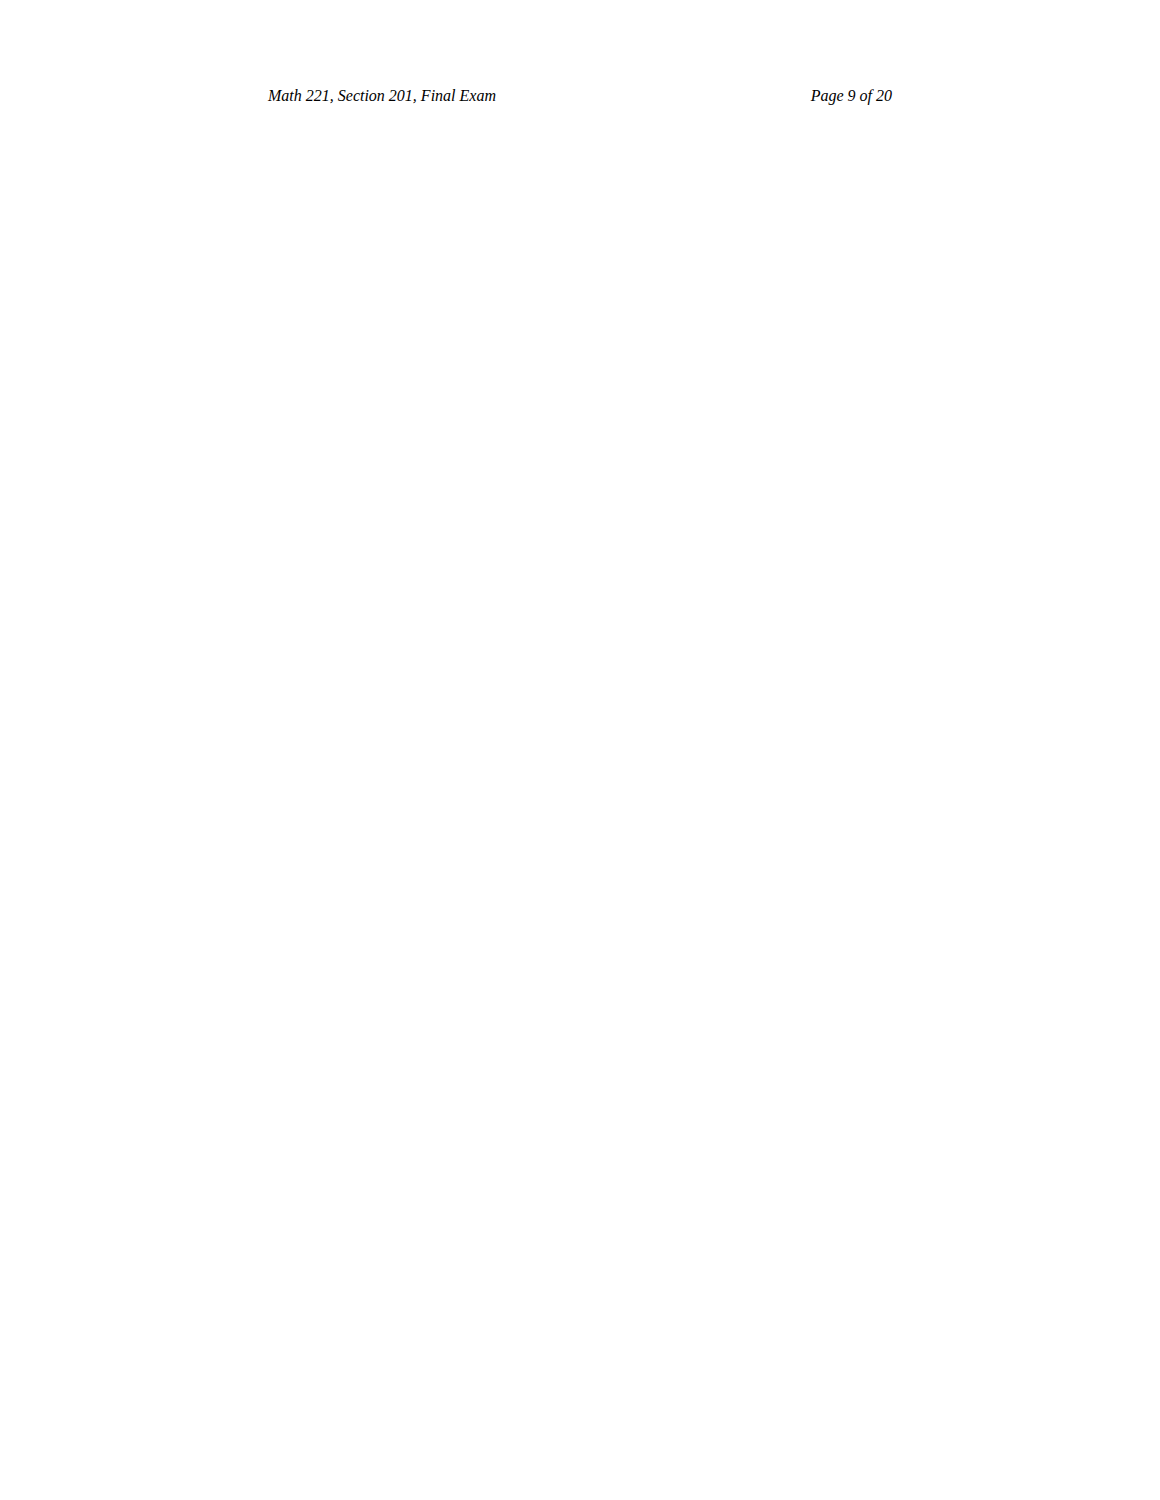Math 221, Section 201, Final Exam Page 9 of 20